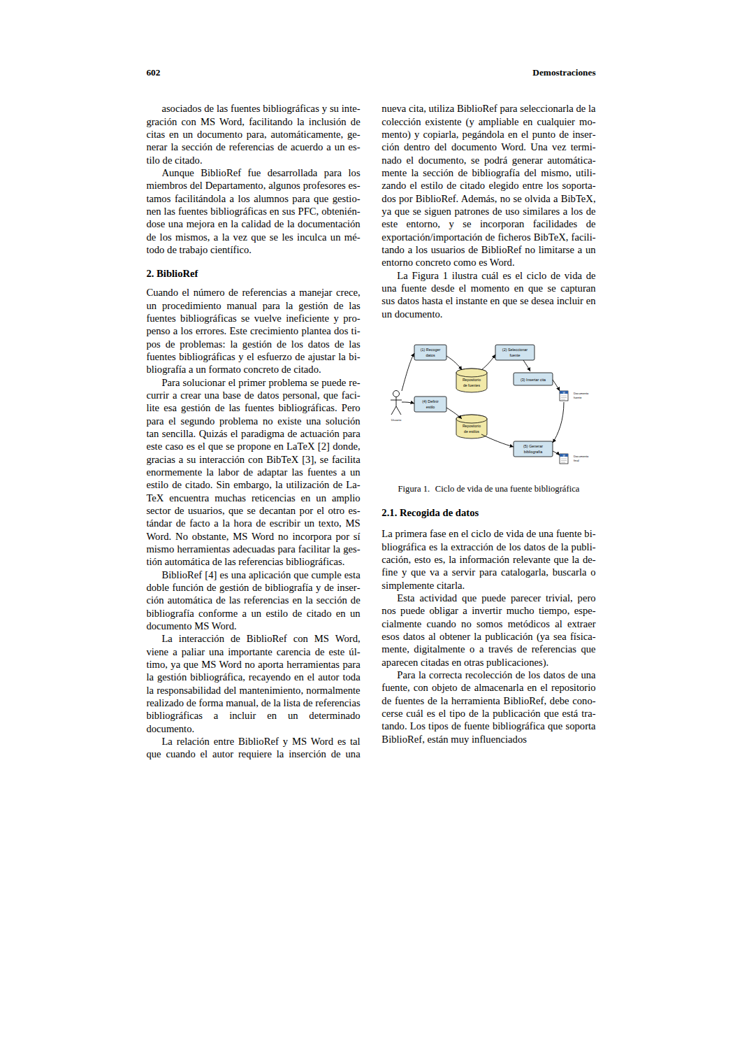602 Demostraciones
asociados de las fuentes bibliográficas y su integración con MS Word, facilitando la inclusión de citas en un documento para, automáticamente, generar la sección de referencias de acuerdo a un estilo de citado.
Aunque BiblioRef fue desarrollada para los miembros del Departamento, algunos profesores estamos facilitándola a los alumnos para que gestionen las fuentes bibliográficas en sus PFC, obteniéndose una mejora en la calidad de la documentación de los mismos, a la vez que se les inculca un método de trabajo científico.
2. BiblioRef
Cuando el número de referencias a manejar crece, un procedimiento manual para la gestión de las fuentes bibliográficas se vuelve ineficiente y propenso a los errores. Este crecimiento plantea dos tipos de problemas: la gestión de los datos de las fuentes bibliográficas y el esfuerzo de ajustar la bibliografía a un formato concreto de citado.
Para solucionar el primer problema se puede recurrir a crear una base de datos personal, que facilite esa gestión de las fuentes bibliográficas. Pero para el segundo problema no existe una solución tan sencilla. Quizás el paradigma de actuación para este caso es el que se propone en LaTeX [2] donde, gracias a su interacción con BibTeX [3], se facilita enormemente la labor de adaptar las fuentes a un estilo de citado. Sin embargo, la utilización de LaTeX encuentra muchas reticencias en un amplio sector de usuarios, que se decantan por el otro estándar de facto a la hora de escribir un texto, MS Word. No obstante, MS Word no incorpora por sí mismo herramientas adecuadas para facilitar la gestión automática de las referencias bibliográficas.
BiblioRef [4] es una aplicación que cumple esta doble función de gestión de bibliografía y de inserción automática de las referencias en la sección de bibliografía conforme a un estilo de citado en un documento MS Word.
La interacción de BiblioRef con MS Word, viene a paliar una importante carencia de este último, ya que MS Word no aporta herramientas para la gestión bibliográfica, recayendo en el autor toda la responsabilidad del mantenimiento, normalmente realizado de forma manual, de la lista de referencias bibliográficas a incluir en un determinado documento.
La relación entre BiblioRef y MS Word es tal que cuando el autor requiere la inserción de una nueva cita, utiliza BiblioRef para seleccionarla de la colección existente (y ampliable en cualquier momento) y copiarla, pegándola en el punto de inserción dentro del documento Word. Una vez terminado el documento, se podrá generar automáticamente la sección de bibliografía del mismo, utilizando el estilo de citado elegido entre los soportados por BiblioRef. Además, no se olvida a BibTeX, ya que se siguen patrones de uso similares a los de este entorno, y se incorporan facilidades de exportación/importación de ficheros BibTeX, facilitando a los usuarios de BiblioRef no limitarse a un entorno concreto como es Word.
La Figura 1 ilustra cuál es el ciclo de vida de una fuente desde el momento en que se capturan sus datos hasta el instante en que se desea incluir en un documento.
Usuario (1) Recoger datos (2) Seleccionar fuente (3) Insertar cita (4) Definir estilo (5) Generar bibliografía Repositorio de fuentes Repositorio de estilos W Documento fuente W Documento final
Figura 1. Ciclo de vida de una fuente bibliográfica
2.1. Recogida de datos
La primera fase en el ciclo de vida de una fuente bibliográfica es la extracción de los datos de la publicación, esto es, la información relevante que la define y que va a servir para catalogarla, buscarla o simplemente citarla.
Esta actividad que puede parecer trivial, pero nos puede obligar a invertir mucho tiempo, especialmente cuando no somos metódicos al extraer esos datos al obtener la publicación (ya sea físicamente, digitalmente o a través de referencias que aparecen citadas en otras publicaciones).
Para la correcta recolección de los datos de una fuente, con objeto de almacenarla en el repositorio de fuentes de la herramienta BiblioRef, debe conocerse cuál es el tipo de la publicación que está tratando. Los tipos de fuente bibliográfica que soporta BiblioRef, están muy influenciados